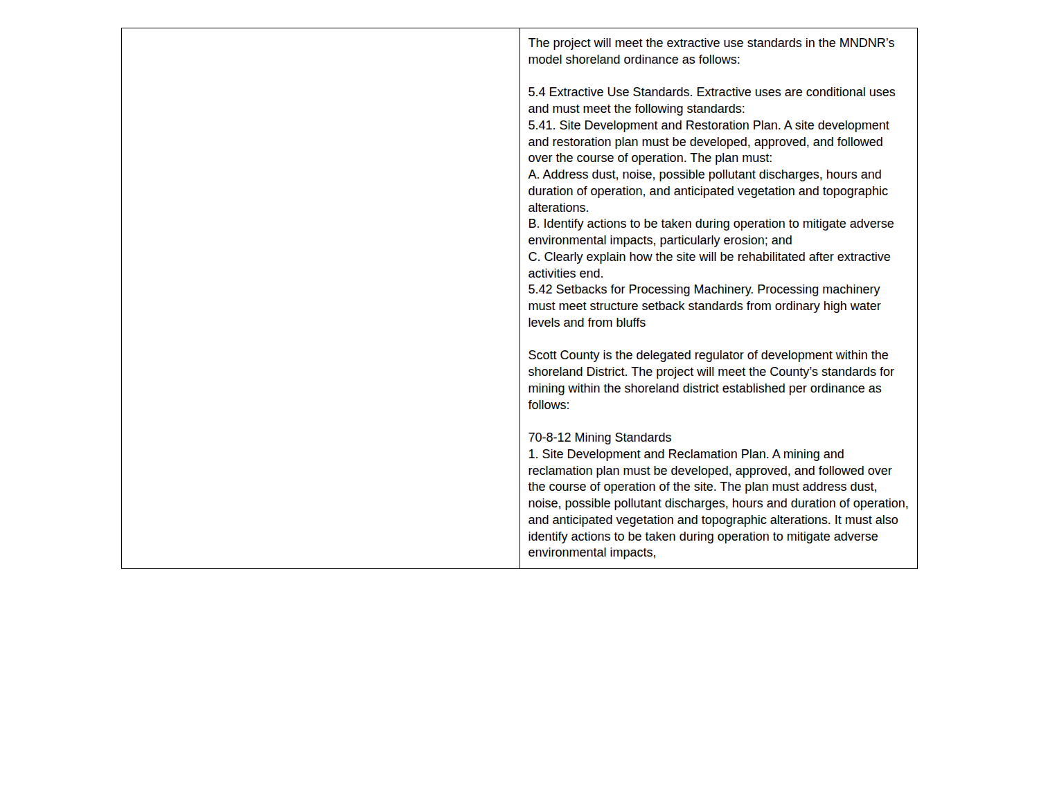| | The project will meet the extractive use standards in the MNDNR’s model shoreland ordinance as follows: 5.4 Extractive Use Standards. Extractive uses are conditional uses and must meet the following standards: 5.41. Site Development and Restoration Plan. A site development and restoration plan must be developed, approved, and followed over the course of operation. The plan must: A. Address dust, noise, possible pollutant discharges, hours and duration of operation, and anticipated vegetation and topographic alterations. B. Identify actions to be taken during operation to mitigate adverse environmental impacts, particularly erosion; and C. Clearly explain how the site will be rehabilitated after extractive activities end. 5.42 Setbacks for Processing Machinery. Processing machinery must meet structure setback standards from ordinary high water levels and from bluffs Scott County is the delegated regulator of development within the shoreland District. The project will meet the County’s standards for mining within the shoreland district established per ordinance as follows: 70-8-12 Mining Standards 1. Site Development and Reclamation Plan. A mining and reclamation plan must be developed, approved, and followed over the course of operation of the site. The plan must address dust, noise, possible pollutant discharges, hours and duration of operation, and anticipated vegetation and topographic alterations. It must also identify actions to be taken during operation to mitigate adverse environmental impacts, |